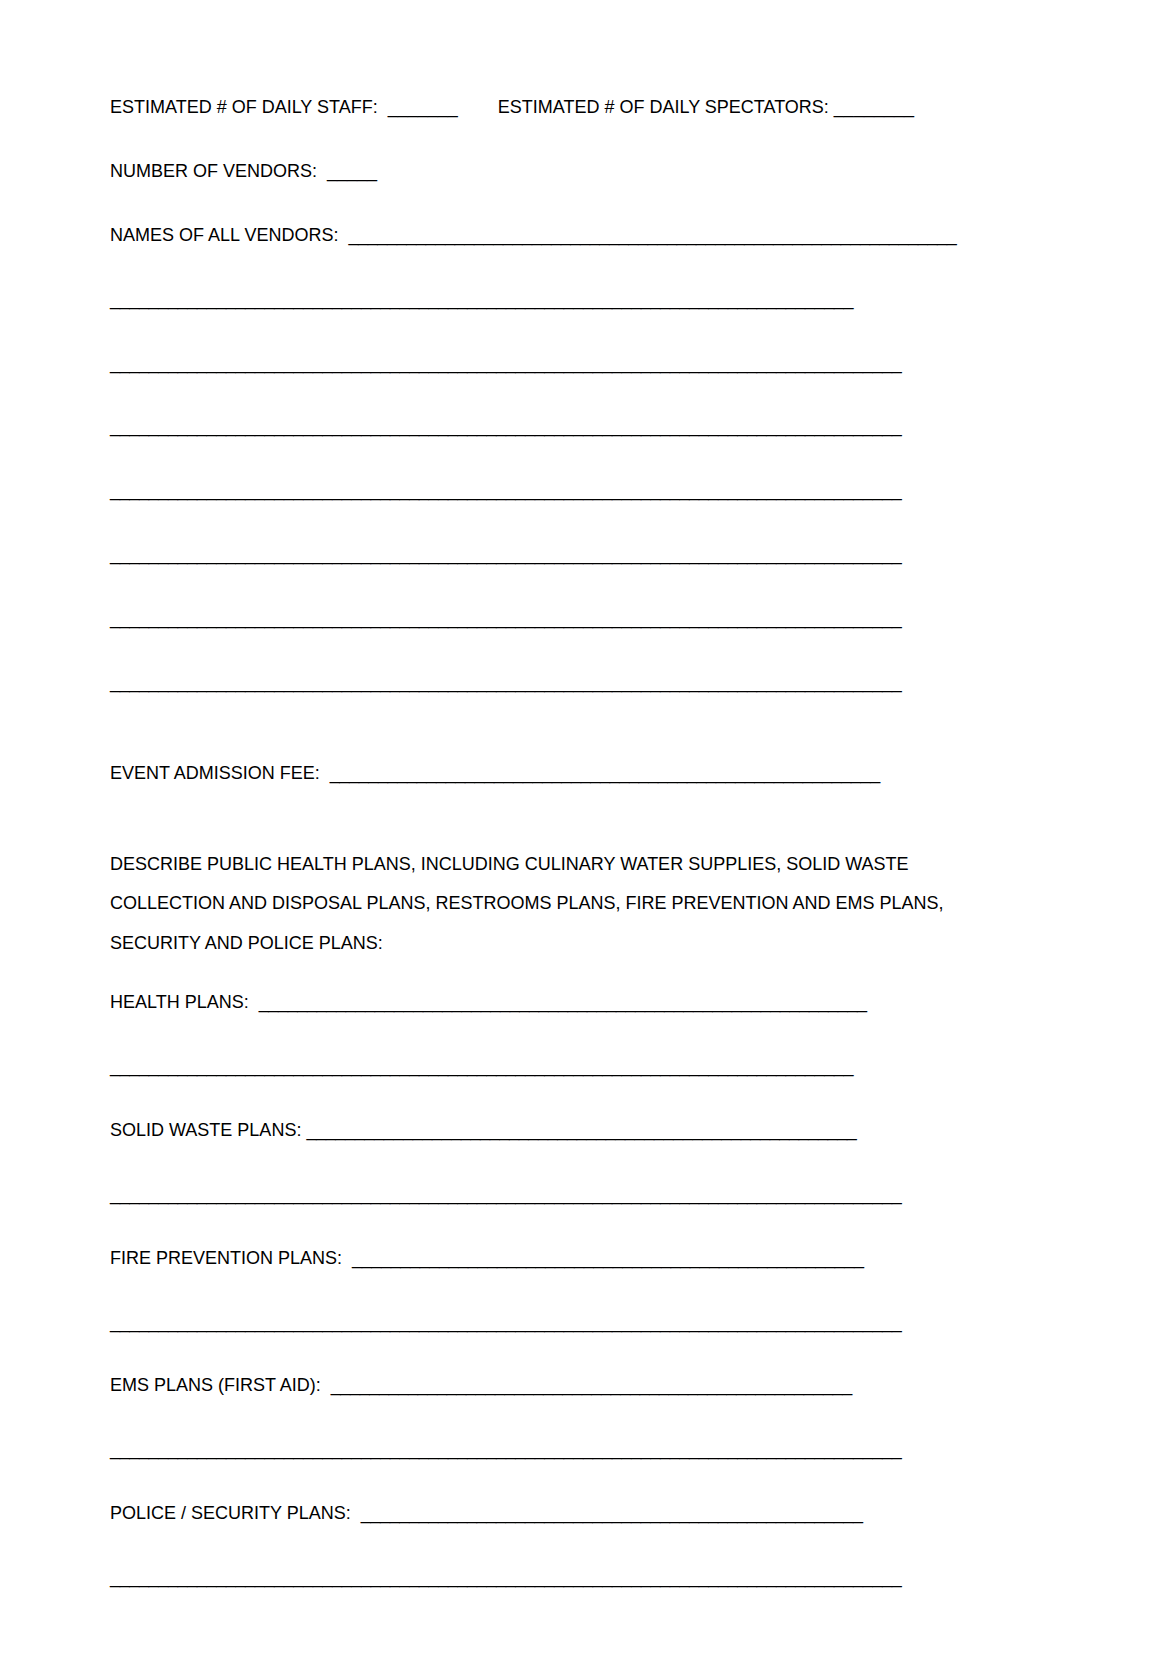ESTIMATED # OF DAILY STAFF: _______ ESTIMATED # OF DAILY SPECTATORS: ________
NUMBER OF VENDORS: _____
NAMES OF ALL VENDORS: _______________________________________________________________
_____________________________________________________________________________
__________________________________________________________________________________
__________________________________________________________________________________
__________________________________________________________________________________
__________________________________________________________________________________
__________________________________________________________________________________
__________________________________________________________________________________
EVENT ADMISSION FEE: _________________________________________________________
DESCRIBE PUBLIC HEALTH PLANS, INCLUDING CULINARY WATER SUPPLIES, SOLID WASTE
COLLECTION AND DISPOSAL PLANS, RESTROOMS PLANS, FIRE PREVENTION AND EMS PLANS,
SECURITY AND POLICE PLANS:
HEALTH PLANS: _______________________________________________________________
_____________________________________________________________________________
SOLID WASTE PLANS: _________________________________________________________
__________________________________________________________________________________
FIRE PREVENTION PLANS: _____________________________________________________
__________________________________________________________________________________
EMS PLANS (FIRST AID): ______________________________________________________
__________________________________________________________________________________
POLICE / SECURITY PLANS: ____________________________________________________
__________________________________________________________________________________